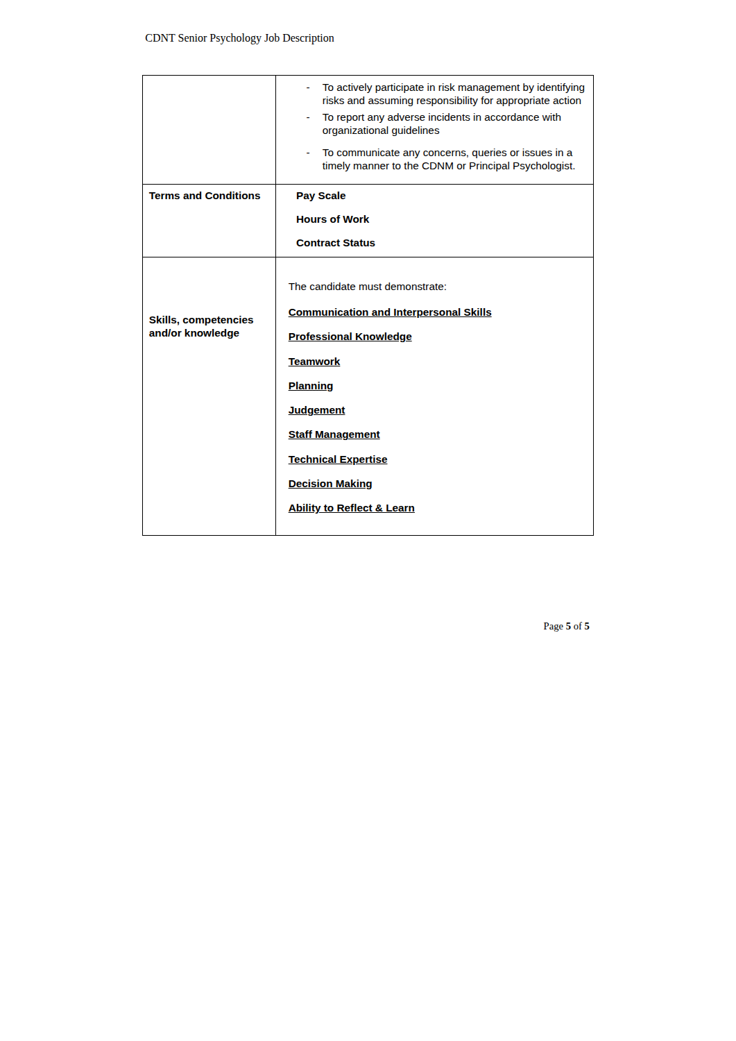CDNT Senior Psychology Job Description
| | To actively participate in risk management by identifying risks and assuming responsibility for appropriate action To report any adverse incidents in accordance with organizational guidelines To communicate any concerns, queries or issues in a timely manner to the CDNM or Principal Psychologist. |
| Terms and Conditions | Pay Scale Hours of Work Contract Status |
| Skills, competencies and/or knowledge | The candidate must demonstrate: Communication and Interpersonal Skills Professional Knowledge Teamwork Planning Judgement Staff Management Technical Expertise Decision Making Ability to Reflect & Learn |
Page 5 of 5